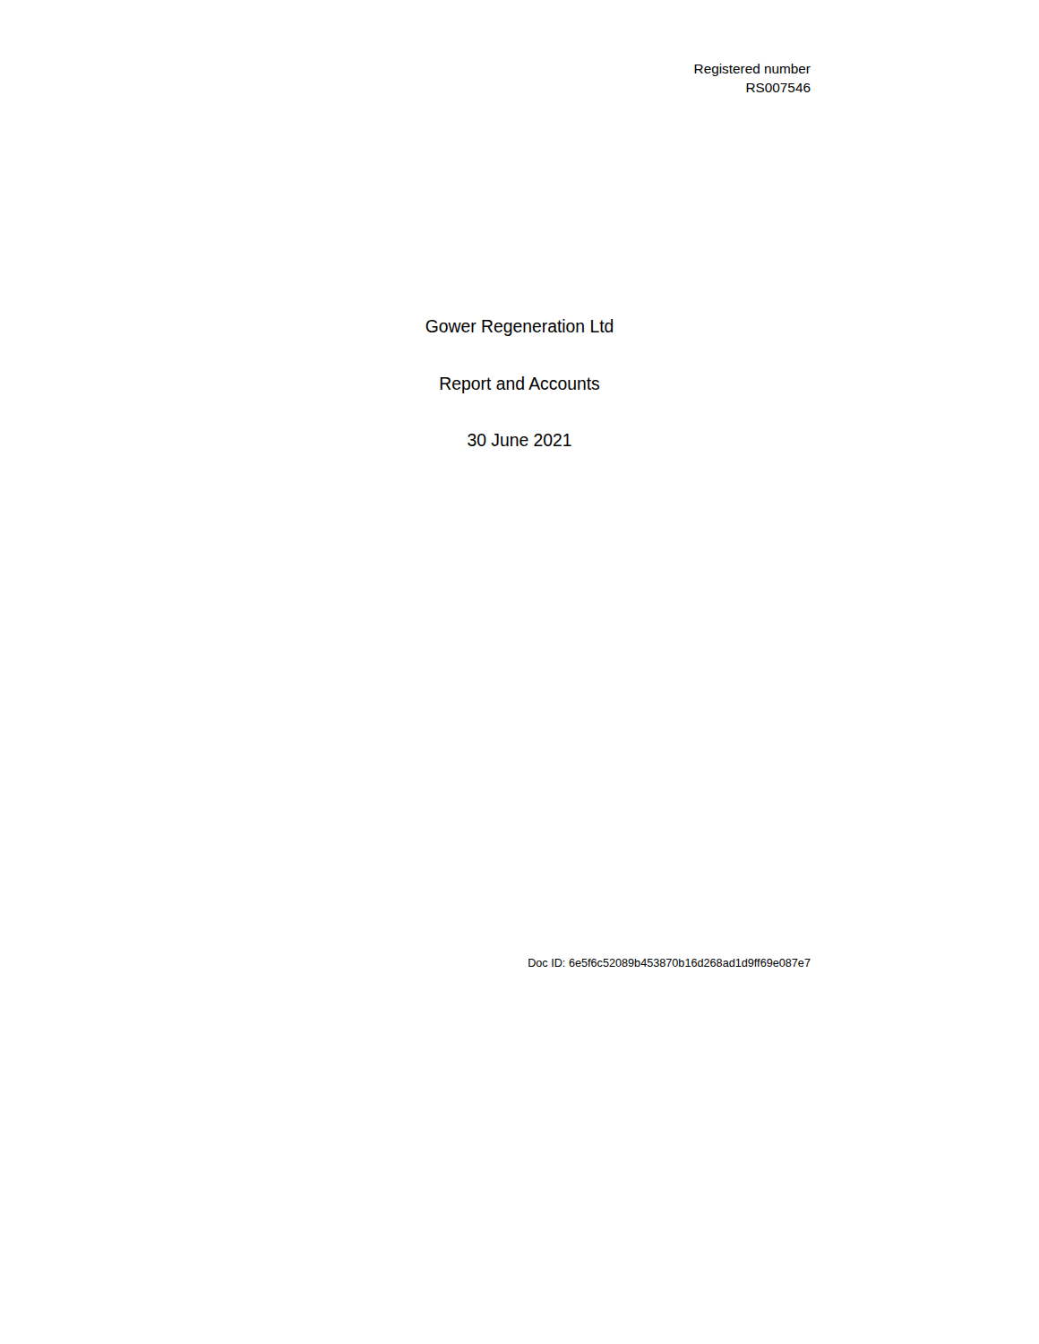Registered number
RS007546
Gower Regeneration Ltd
Report and Accounts
30 June 2021
Doc ID: 6e5f6c52089b453870b16d268ad1d9ff69e087e7